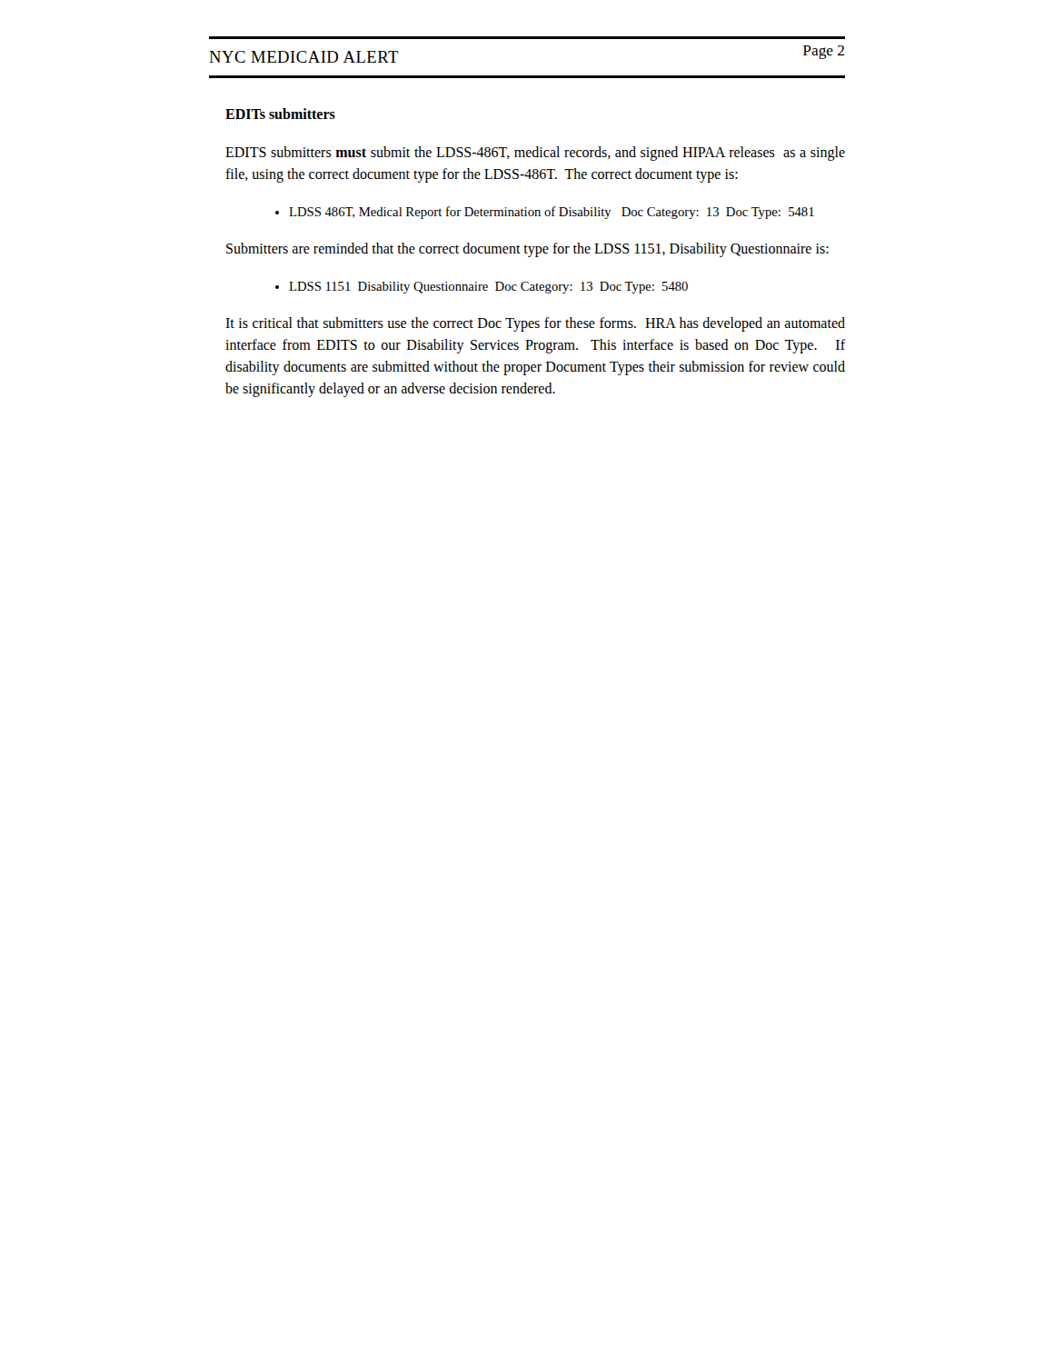NYC MEDICAID ALERT Page 2
EDITs submitters
EDITS submitters must submit the LDSS-486T, medical records, and signed HIPAA releases as a single file, using the correct document type for the LDSS-486T. The correct document type is:
LDSS 486T, Medical Report for Determination of Disability Doc Category: 13 Doc Type: 5481
Submitters are reminded that the correct document type for the LDSS 1151, Disability Questionnaire is:
LDSS 1151 Disability Questionnaire Doc Category: 13 Doc Type: 5480
It is critical that submitters use the correct Doc Types for these forms. HRA has developed an automated interface from EDITS to our Disability Services Program. This interface is based on Doc Type. If disability documents are submitted without the proper Document Types their submission for review could be significantly delayed or an adverse decision rendered.